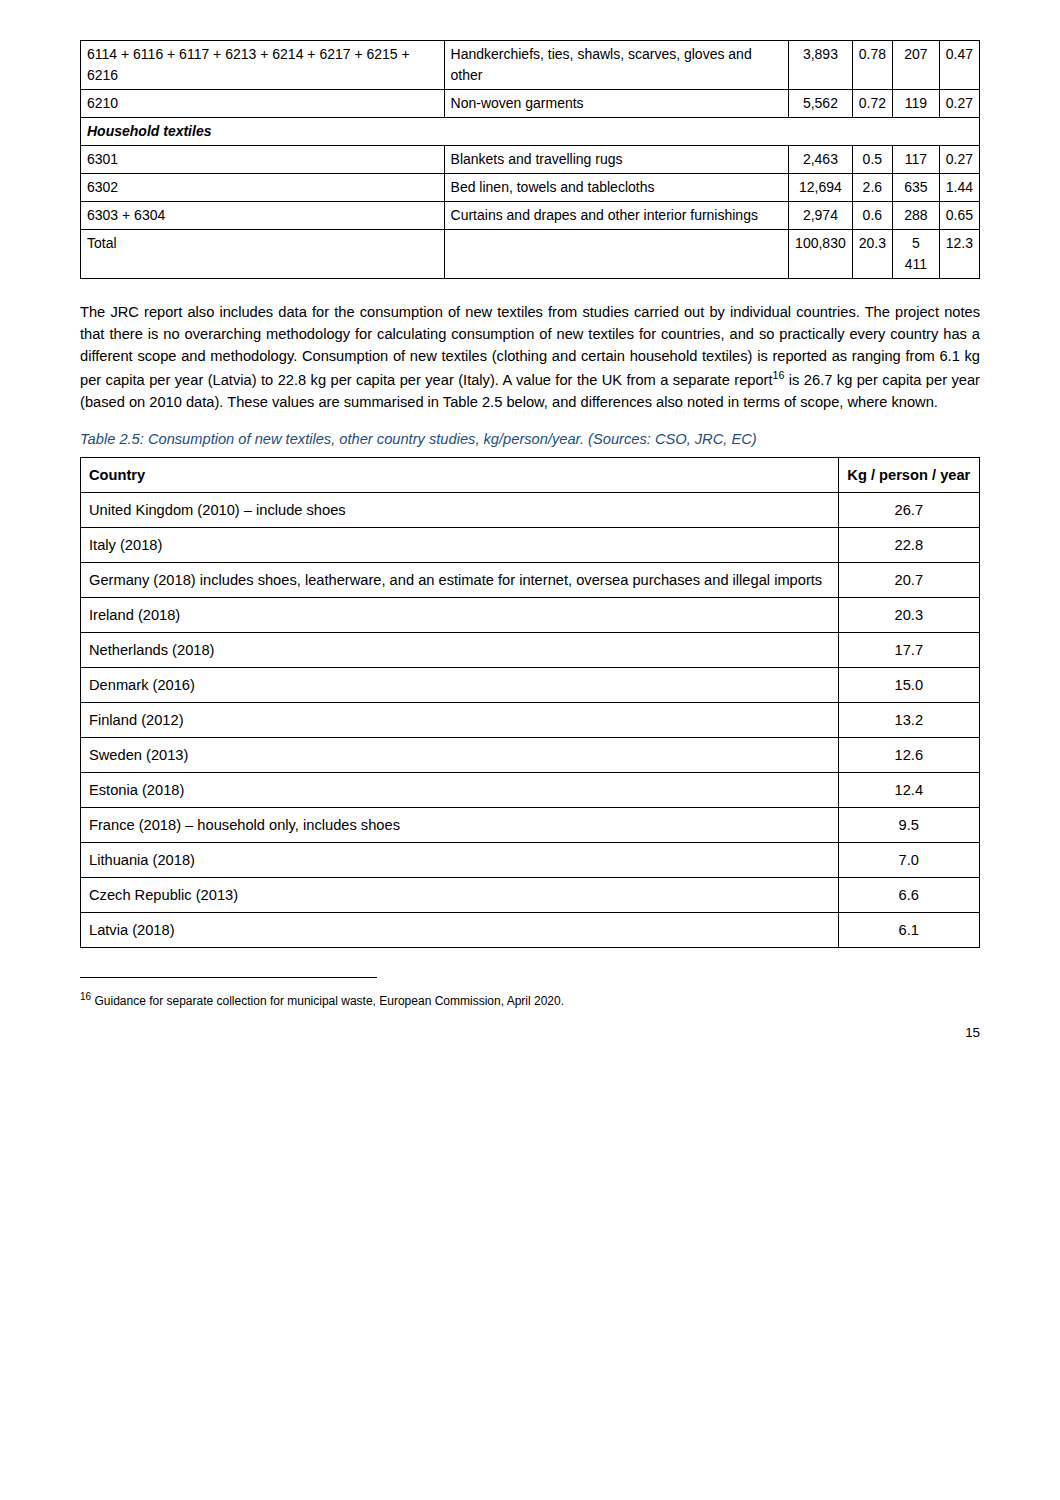| 6114 + 6116 + 6117 + 6213 + 6214 + 6217 + 6215 + 6216 | Handkerchiefs, ties, shawls, scarves, gloves and other | 3,893 | 0.78 | 207 | 0.47 |
| 6210 | Non-woven garments | 5,562 | 0.72 | 119 | 0.27 |
| Household textiles |
| 6301 | Blankets and travelling rugs | 2,463 | 0.5 | 117 | 0.27 |
| 6302 | Bed linen, towels and tablecloths | 12,694 | 2.6 | 635 | 1.44 |
| 6303 + 6304 | Curtains and drapes and other interior furnishings | 2,974 | 0.6 | 288 | 0.65 |
| Total | | 100,830 | 20.3 | 5 411 | 12.3 |
The JRC report also includes data for the consumption of new textiles from studies carried out by individual countries. The project notes that there is no overarching methodology for calculating consumption of new textiles for countries, and so practically every country has a different scope and methodology. Consumption of new textiles (clothing and certain household textiles) is reported as ranging from 6.1 kg per capita per year (Latvia) to 22.8 kg per capita per year (Italy). A value for the UK from a separate report16 is 26.7 kg per capita per year (based on 2010 data). These values are summarised in Table 2.5 below, and differences also noted in terms of scope, where known.
Table 2.5: Consumption of new textiles, other country studies, kg/person/year. (Sources: CSO, JRC, EC)
| Country | Kg / person / year |
| --- | --- |
| United Kingdom (2010) – include shoes | 26.7 |
| Italy (2018) | 22.8 |
| Germany (2018) includes shoes, leatherware, and an estimate for internet, oversea purchases and illegal imports | 20.7 |
| Ireland (2018) | 20.3 |
| Netherlands (2018) | 17.7 |
| Denmark (2016) | 15.0 |
| Finland (2012) | 13.2 |
| Sweden (2013) | 12.6 |
| Estonia (2018) | 12.4 |
| France (2018) – household only, includes shoes | 9.5 |
| Lithuania (2018) | 7.0 |
| Czech Republic (2013) | 6.6 |
| Latvia (2018) | 6.1 |
16 Guidance for separate collection for municipal waste, European Commission, April 2020.
15